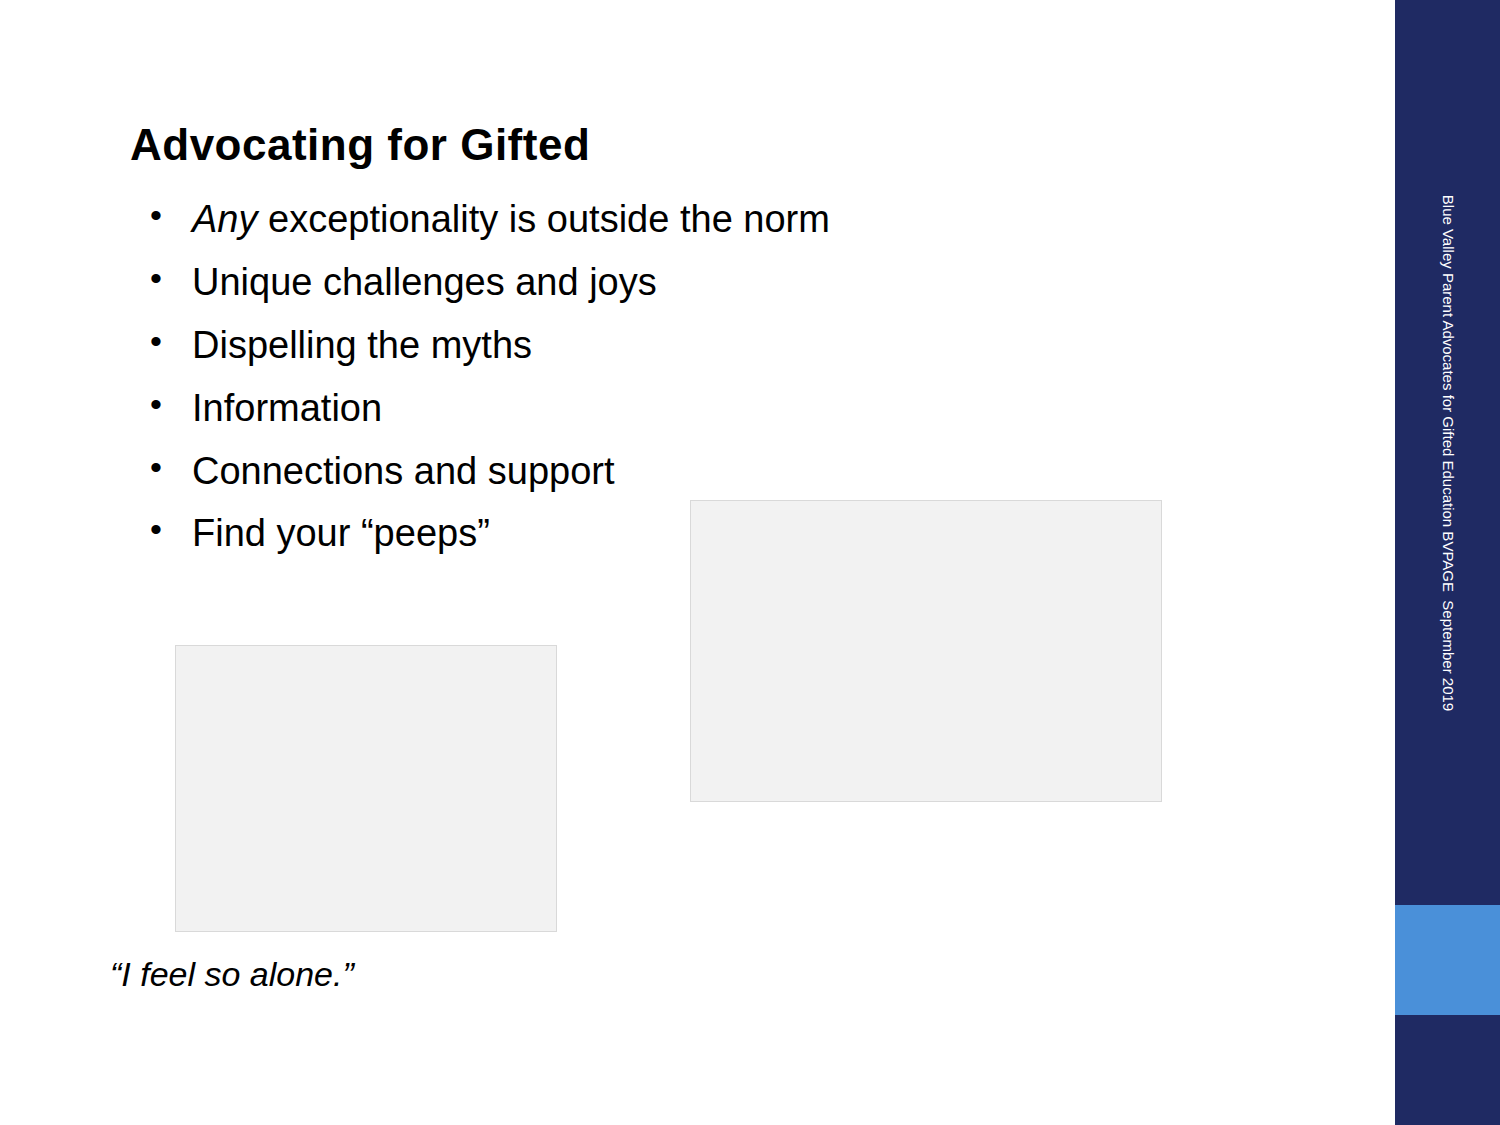Blue Valley Parent Advocates for Gifted Education BVPAGE September 2019
Advocating for Gifted
Any exceptionality is outside the norm
Unique challenges and joys
Dispelling the myths
Information
Connections and support
Find your “peeps”
“I feel so alone.”